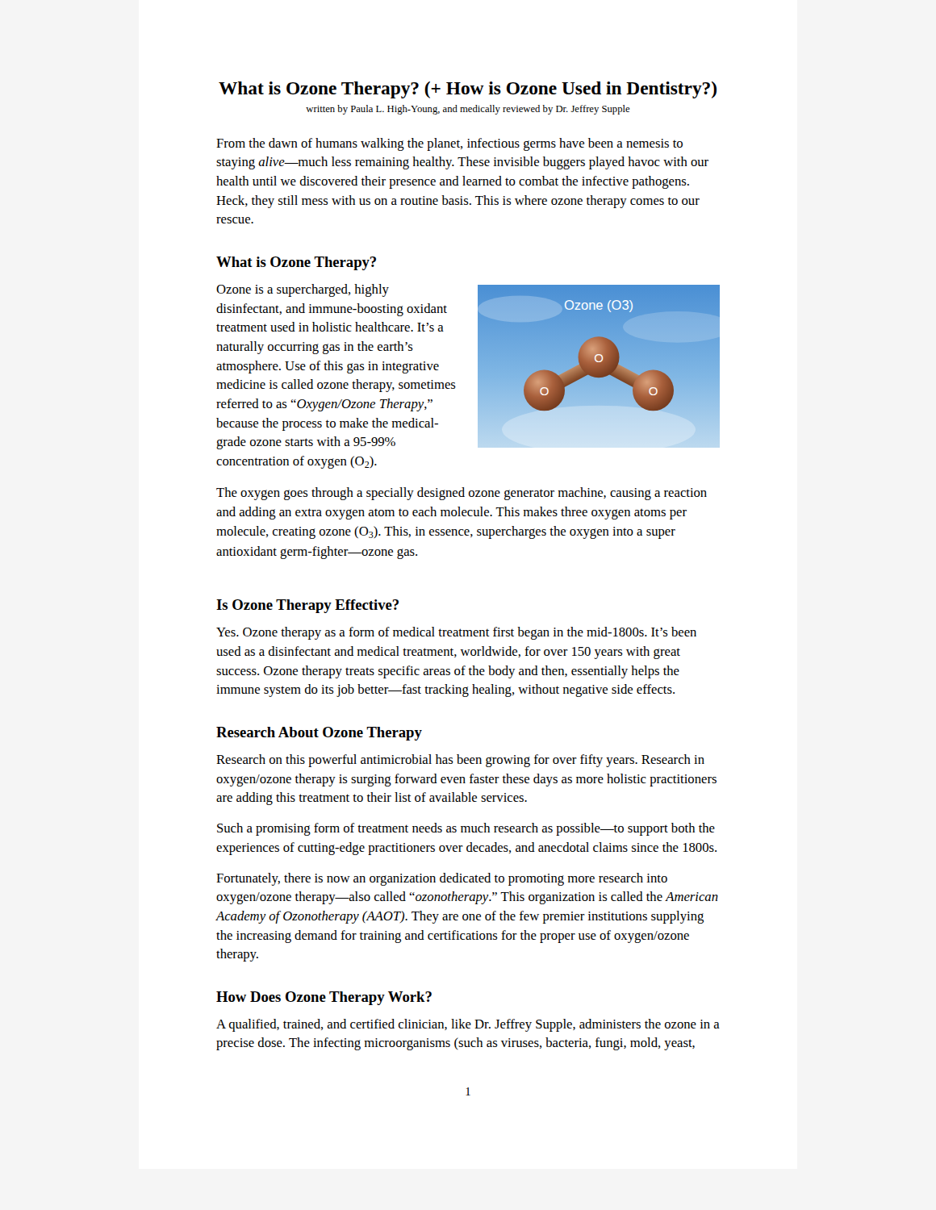What is Ozone Therapy? (+ How is Ozone Used in Dentistry?)
written by Paula L. High-Young, and medically reviewed by Dr. Jeffrey Supple
From the dawn of humans walking the planet, infectious germs have been a nemesis to staying alive—much less remaining healthy. These invisible buggers played havoc with our health until we discovered their presence and learned to combat the infective pathogens. Heck, they still mess with us on a routine basis. This is where ozone therapy comes to our rescue.
What is Ozone Therapy?
Ozone is a supercharged, highly disinfectant, and immune-boosting oxidant treatment used in holistic healthcare. It’s a naturally occurring gas in the earth’s atmosphere. Use of this gas in integrative medicine is called ozone therapy, sometimes referred to as “Oxygen/Ozone Therapy,” because the process to make the medical-grade ozone starts with a 95-99% concentration of oxygen (O2).
The oxygen goes through a specially designed ozone generator machine, causing a reaction and adding an extra oxygen atom to each molecule. This makes three oxygen atoms per molecule, creating ozone (O3). This, in essence, supercharges the oxygen into a super antioxidant germ-fighter—ozone gas.
Is Ozone Therapy Effective?
Yes. Ozone therapy as a form of medical treatment first began in the mid-1800s. It’s been used as a disinfectant and medical treatment, worldwide, for over 150 years with great success. Ozone therapy treats specific areas of the body and then, essentially helps the immune system do its job better—fast tracking healing, without negative side effects.
Research About Ozone Therapy
Research on this powerful antimicrobial has been growing for over fifty years. Research in oxygen/ozone therapy is surging forward even faster these days as more holistic practitioners are adding this treatment to their list of available services.
Such a promising form of treatment needs as much research as possible—to support both the experiences of cutting-edge practitioners over decades, and anecdotal claims since the 1800s.
Fortunately, there is now an organization dedicated to promoting more research into oxygen/ozone therapy—also called “ozonotherapy.” This organization is called the American Academy of Ozonotherapy (AAOT). They are one of the few premier institutions supplying the increasing demand for training and certifications for the proper use of oxygen/ozone therapy.
How Does Ozone Therapy Work?
A qualified, trained, and certified clinician, like Dr. Jeffrey Supple, administers the ozone in a precise dose. The infecting microorganisms (such as viruses, bacteria, fungi, mold, yeast,
1